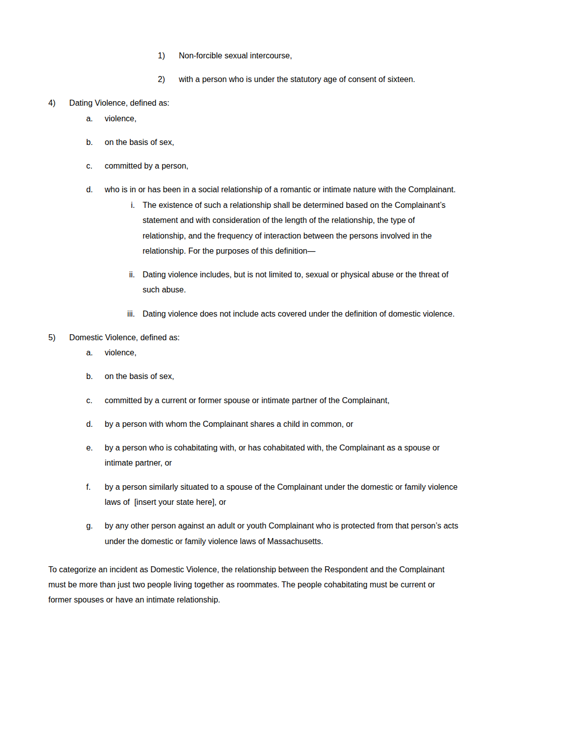1) Non-forcible sexual intercourse,
2) with a person who is under the statutory age of consent of sixteen.
4) Dating Violence, defined as:
a. violence,
b. on the basis of sex,
c. committed by a person,
d. who is in or has been in a social relationship of a romantic or intimate nature with the Complainant.
i. The existence of such a relationship shall be determined based on the Complainant’s statement and with consideration of the length of the relationship, the type of relationship, and the frequency of interaction between the persons involved in the relationship. For the purposes of this definition—
ii. Dating violence includes, but is not limited to, sexual or physical abuse or the threat of such abuse.
iii. Dating violence does not include acts covered under the definition of domestic violence.
5) Domestic Violence, defined as:
a. violence,
b. on the basis of sex,
c. committed by a current or former spouse or intimate partner of the Complainant,
d. by a person with whom the Complainant shares a child in common, or
e. by a person who is cohabitating with, or has cohabitated with, the Complainant as a spouse or intimate partner, or
f. by a person similarly situated to a spouse of the Complainant under the domestic or family violence laws of [insert your state here], or
g. by any other person against an adult or youth Complainant who is protected from that person’s acts under the domestic or family violence laws of Massachusetts.
To categorize an incident as Domestic Violence, the relationship between the Respondent and the Complainant must be more than just two people living together as roommates. The people cohabitating must be current or former spouses or have an intimate relationship.